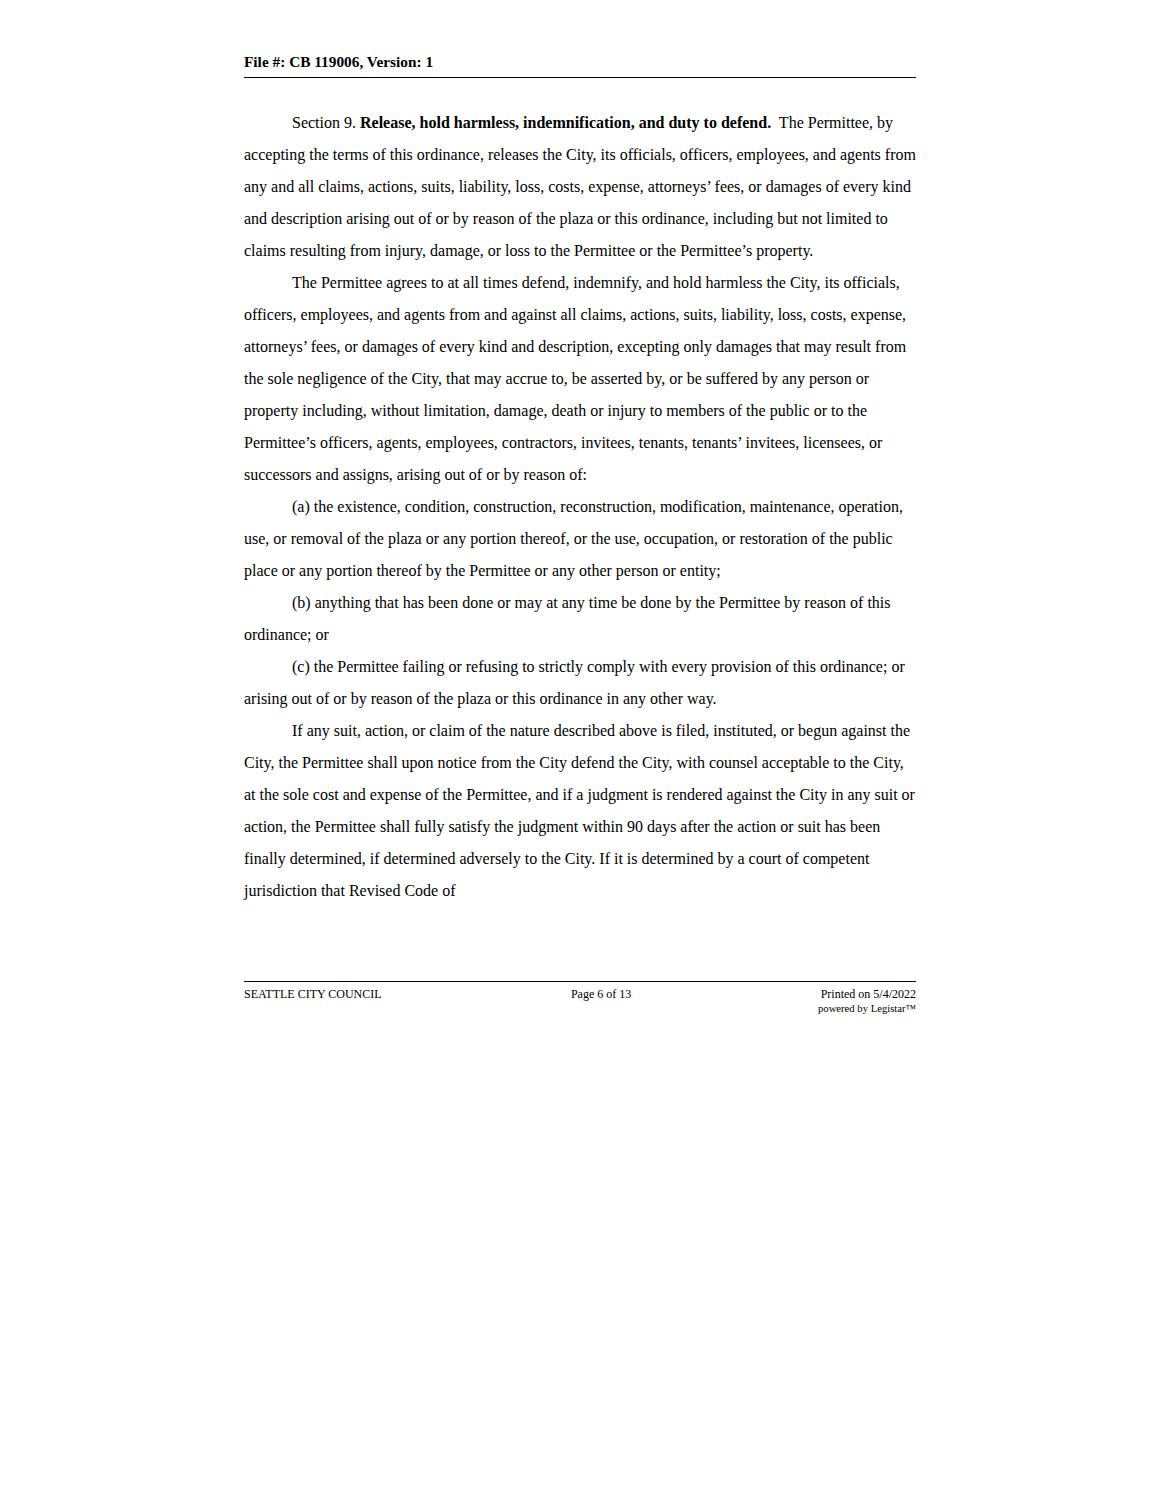File #: CB 119006, Version: 1
Section 9. Release, hold harmless, indemnification, and duty to defend. The Permittee, by accepting the terms of this ordinance, releases the City, its officials, officers, employees, and agents from any and all claims, actions, suits, liability, loss, costs, expense, attorneys’ fees, or damages of every kind and description arising out of or by reason of the plaza or this ordinance, including but not limited to claims resulting from injury, damage, or loss to the Permittee or the Permittee’s property.
The Permittee agrees to at all times defend, indemnify, and hold harmless the City, its officials, officers, employees, and agents from and against all claims, actions, suits, liability, loss, costs, expense, attorneys’ fees, or damages of every kind and description, excepting only damages that may result from the sole negligence of the City, that may accrue to, be asserted by, or be suffered by any person or property including, without limitation, damage, death or injury to members of the public or to the Permittee’s officers, agents, employees, contractors, invitees, tenants, tenants’ invitees, licensees, or successors and assigns, arising out of or by reason of:
(a) the existence, condition, construction, reconstruction, modification, maintenance, operation, use, or removal of the plaza or any portion thereof, or the use, occupation, or restoration of the public place or any portion thereof by the Permittee or any other person or entity;
(b) anything that has been done or may at any time be done by the Permittee by reason of this ordinance; or
(c) the Permittee failing or refusing to strictly comply with every provision of this ordinance; or arising out of or by reason of the plaza or this ordinance in any other way.
If any suit, action, or claim of the nature described above is filed, instituted, or begun against the City, the Permittee shall upon notice from the City defend the City, with counsel acceptable to the City, at the sole cost and expense of the Permittee, and if a judgment is rendered against the City in any suit or action, the Permittee shall fully satisfy the judgment within 90 days after the action or suit has been finally determined, if determined adversely to the City. If it is determined by a court of competent jurisdiction that Revised Code of
SEATTLE CITY COUNCIL
Page 6 of 13
Printed on 5/4/2022
powered by Legistar™